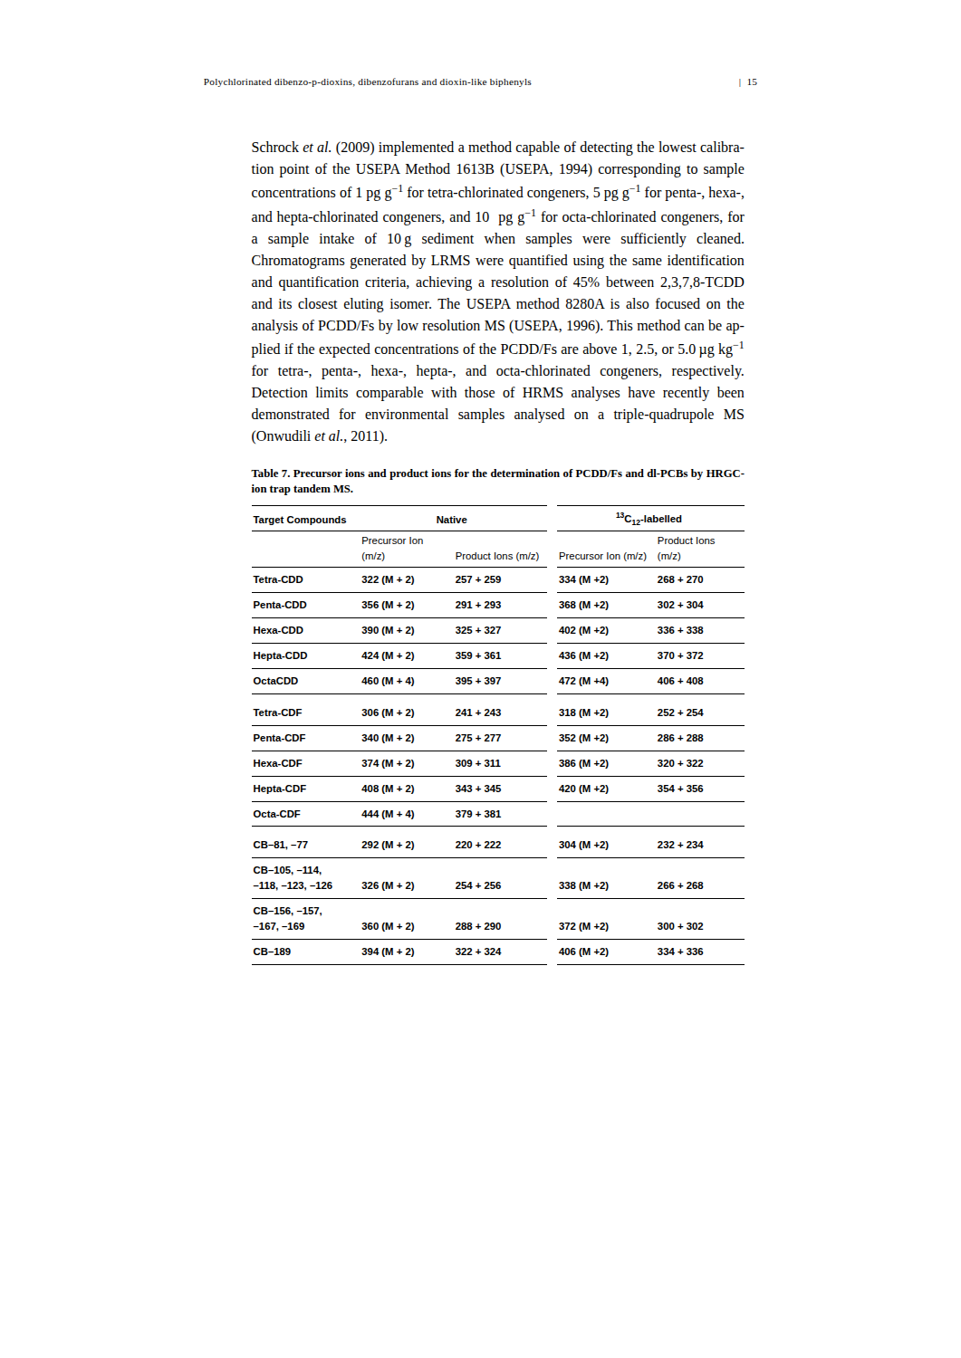Polychlorinated dibenzo-p-dioxins, dibenzofurans and dioxin-like biphenyls
| 15
Schrock et al. (2009) implemented a method capable of detecting the lowest calibration point of the USEPA Method 1613B (USEPA, 1994) corresponding to sample concentrations of 1 pg g−1 for tetra-chlorinated congeners, 5 pg g−1 for penta-, hexa-, and hepta-chlorinated congeners, and 10 pg g−1 for octa-chlorinated congeners, for a sample intake of 10 g sediment when samples were sufficiently cleaned. Chromatograms generated by LRMS were quantified using the same identification and quantification criteria, achieving a resolution of 45% between 2,3,7,8-TCDD and its closest eluting isomer. The USEPA method 8280A is also focused on the analysis of PCDD/Fs by low resolution MS (USEPA, 1996). This method can be applied if the expected concentrations of the PCDD/Fs are above 1, 2.5, or 5.0 µg kg−1 for tetra-, penta-, hexa-, hepta-, and octa-chlorinated congeners, respectively. Detection limits comparable with those of HRMS analyses have recently been demonstrated for environmental samples analysed on a triple-quadrupole MS (Onwudili et al., 2011).
Table 7. Precursor ions and product ions for the determination of PCDD/Fs and dl-PCBs by HRGC-ion trap tandem MS.
| Target Compounds | Native | | 13 C 12 -labelled |
| --- | --- | --- | --- |
| | Precursor Ion (m/z) | Product Ions (m/z) | | Precursor Ion (m/z) | Product Ions (m/z) |
| Tetra-CDD | 322 (M + 2) | 257 + 259 | | 334 (M +2) | 268 + 270 |
| Penta-CDD | 356 (M + 2) | 291 + 293 | | 368 (M +2) | 302 + 304 |
| Hexa-CDD | 390 (M + 2) | 325 + 327 | | 402 (M +2) | 336 + 338 |
| Hepta-CDD | 424 (M + 2) | 359 + 361 | | 436 (M +2) | 370 + 372 |
| OctaCDD | 460 (M + 4) | 395 + 397 | | 472 (M +4) | 406 + 408 |
| Tetra-CDF | 306 (M + 2) | 241 + 243 | | 318 (M +2) | 252 + 254 |
| Penta-CDF | 340 (M + 2) | 275 + 277 | | 352 (M +2) | 286 + 288 |
| Hexa-CDF | 374 (M + 2) | 309 + 311 | | 386 (M +2) | 320 + 322 |
| Hepta-CDF | 408 (M + 2) | 343 + 345 | | 420 (M +2) | 354 + 356 |
| Octa-CDF | 444 (M + 4) | 379 + 381 | | | |
| CB–81, –77 | 292 (M + 2) | 220 + 222 | | 304 (M +2) | 232 + 234 |
| CB–105, –114, –118, –123, –126 | 326 (M + 2) | 254 + 256 | | 338 (M +2) | 266 + 268 |
| CB–156, –157, –167, –169 | 360 (M + 2) | 288 + 290 | | 372 (M +2) | 300 + 302 |
| CB–189 | 394 (M + 2) | 322 + 324 | | 406 (M +2) | 334 + 336 |